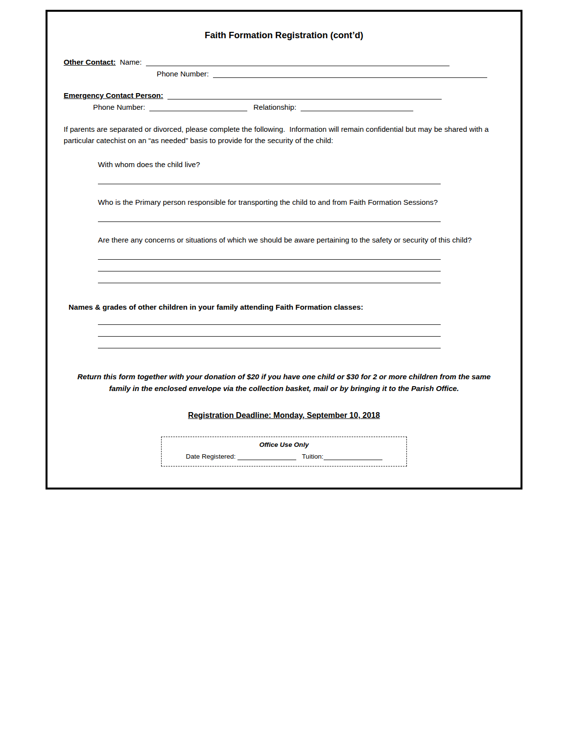Faith Formation Registration (cont’d)
Other Contact: Name:
Phone Number:
Emergency Contact Person:
Phone Number: Relationship:
If parents are separated or divorced, please complete the following. Information will remain confidential but may be shared with a particular catechist on an “as needed” basis to provide for the security of the child:
With whom does the child live?
Who is the Primary person responsible for transporting the child to and from Faith Formation Sessions?
Are there any concerns or situations of which we should be aware pertaining to the safety or security of this child?
Names & grades of other children in your family attending Faith Formation classes:
Return this form together with your donation of $20 if you have one child or $30 for 2 or more children from the same family in the enclosed envelope via the collection basket, mail or by bringing it to the Parish Office.
Registration Deadline: Monday, September 10, 2018
Office Use Only
Date Registered: Tuition: